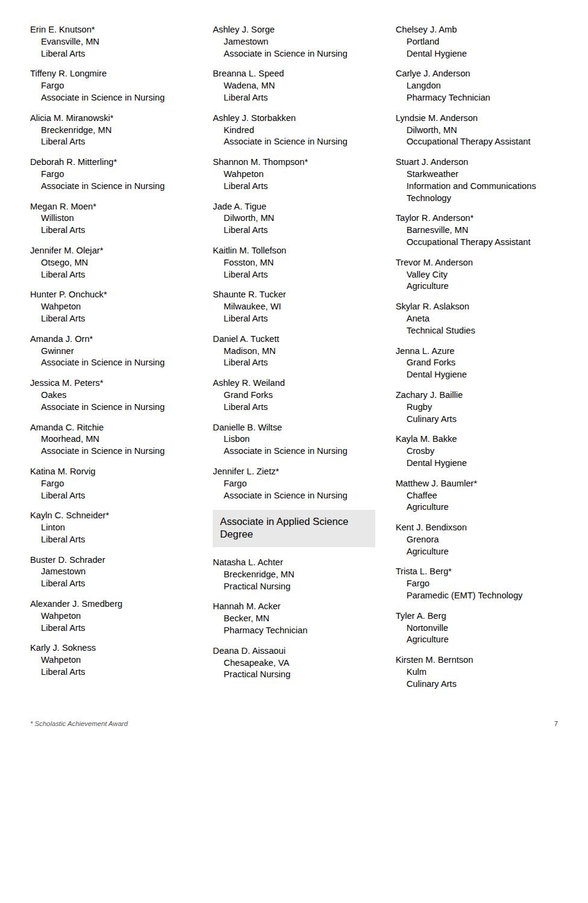Erin E. Knutson*
Evansville, MN
Liberal Arts
Tiffeny R. Longmire
Fargo
Associate in Science in Nursing
Alicia M. Miranowski*
Breckenridge, MN
Liberal Arts
Deborah R. Mitterling*
Fargo
Associate in Science in Nursing
Megan R. Moen*
Williston
Liberal Arts
Jennifer M. Olejar*
Otsego, MN
Liberal Arts
Hunter P. Onchuck*
Wahpeton
Liberal Arts
Amanda J. Orn*
Gwinner
Associate in Science in Nursing
Jessica M. Peters*
Oakes
Associate in Science in Nursing
Amanda C. Ritchie
Moorhead, MN
Associate in Science in Nursing
Katina M. Rorvig
Fargo
Liberal Arts
Kayln C. Schneider*
Linton
Liberal Arts
Buster D. Schrader
Jamestown
Liberal Arts
Alexander J. Smedberg
Wahpeton
Liberal Arts
Karly J. Sokness
Wahpeton
Liberal Arts
Ashley J. Sorge
Jamestown
Associate in Science in Nursing
Breanna L. Speed
Wadena, MN
Liberal Arts
Ashley J. Storbakken
Kindred
Associate in Science in Nursing
Shannon M. Thompson*
Wahpeton
Liberal Arts
Jade A. Tigue
Dilworth, MN
Liberal Arts
Kaitlin M. Tollefson
Fosston, MN
Liberal Arts
Shaunte R. Tucker
Milwaukee, WI
Liberal Arts
Daniel A. Tuckett
Madison, MN
Liberal Arts
Ashley R. Weiland
Grand Forks
Liberal Arts
Danielle B. Wiltse
Lisbon
Associate in Science in Nursing
Jennifer L. Zietz*
Fargo
Associate in Science in Nursing
Associate in Applied Science Degree
Natasha L. Achter
Breckenridge, MN
Practical Nursing
Hannah M. Acker
Becker, MN
Pharmacy Technician
Deana D. Aissaoui
Chesapeake, VA
Practical Nursing
Chelsey J. Amb
Portland
Dental Hygiene
Carlye J. Anderson
Langdon
Pharmacy Technician
Lyndsie M. Anderson
Dilworth, MN
Occupational Therapy Assistant
Stuart J. Anderson
Starkweather
Information and Communications Technology
Taylor R. Anderson*
Barnesville, MN
Occupational Therapy Assistant
Trevor M. Anderson
Valley City
Agriculture
Skylar R. Aslakson
Aneta
Technical Studies
Jenna L. Azure
Grand Forks
Dental Hygiene
Zachary J. Baillie
Rugby
Culinary Arts
Kayla M. Bakke
Crosby
Dental Hygiene
Matthew J. Baumler*
Chaffee
Agriculture
Kent J. Bendixson
Grenora
Agriculture
Trista L. Berg*
Fargo
Paramedic (EMT) Technology
Tyler A. Berg
Nortonville
Agriculture
Kirsten M. Berntson
Kulm
Culinary Arts
* Scholastic Achievement Award 7